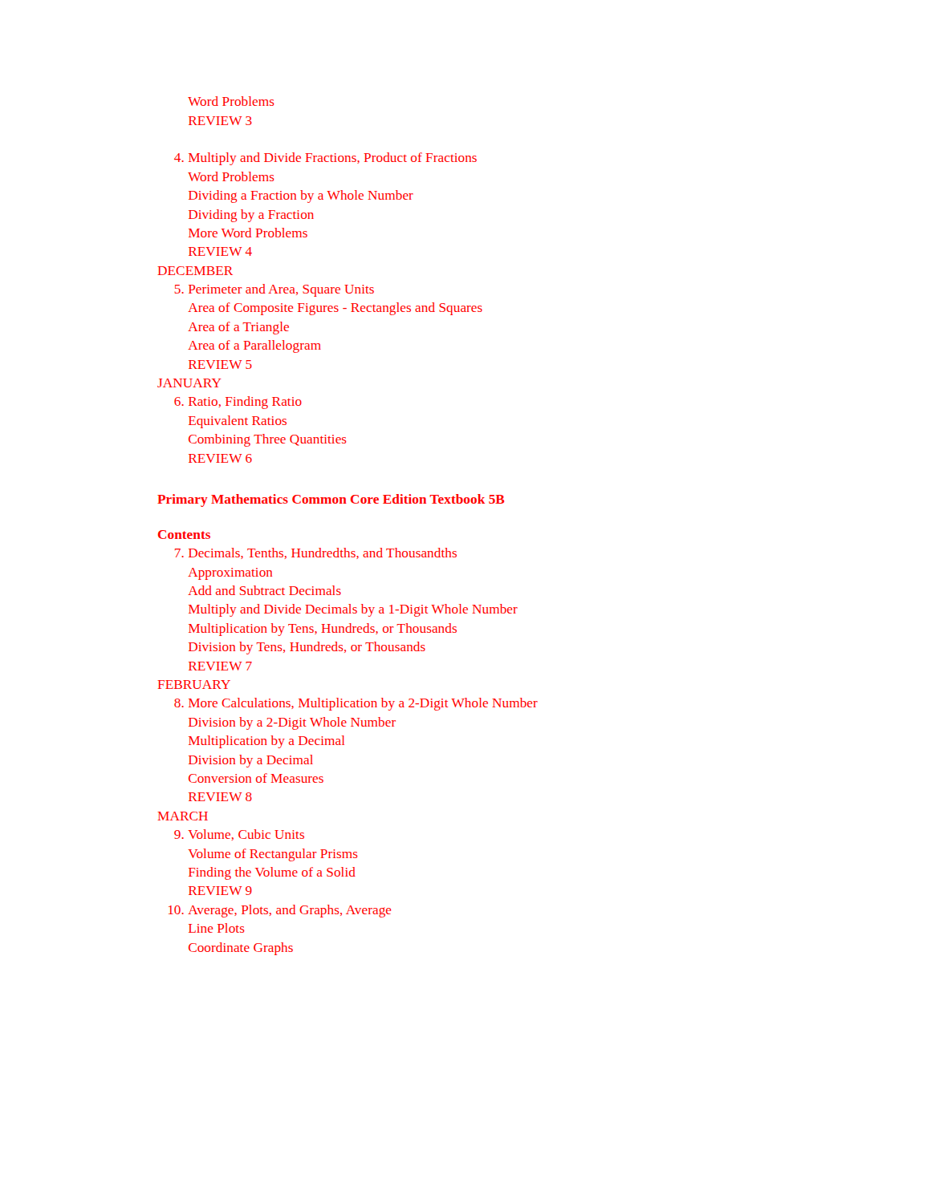Word Problems
REVIEW 3
Multiply and Divide Fractions, Product of Fractions
Word Problems
Dividing a Fraction by a Whole Number
Dividing by a Fraction
More Word Problems
REVIEW 4
DECEMBER
Perimeter and Area, Square Units
Area of Composite Figures - Rectangles and Squares
Area of a Triangle
Area of a Parallelogram
REVIEW 5
JANUARY
Ratio, Finding Ratio
Equivalent Ratios
Combining Three Quantities
REVIEW 6
Primary Mathematics Common Core Edition Textbook 5B
Contents
Decimals, Tenths, Hundredths, and Thousandths
Approximation
Add and Subtract Decimals
Multiply and Divide Decimals by a 1-Digit Whole Number
Multiplication by Tens, Hundreds, or Thousands
Division by Tens, Hundreds, or Thousands
REVIEW 7
FEBRUARY
More Calculations, Multiplication by a 2-Digit Whole Number
Division by a 2-Digit Whole Number
Multiplication by a Decimal
Division by a Decimal
Conversion of Measures
REVIEW 8
MARCH
Volume, Cubic Units
Volume of Rectangular Prisms
Finding the Volume of a Solid
REVIEW 9
Average, Plots, and Graphs, Average
Line Plots
Coordinate Graphs